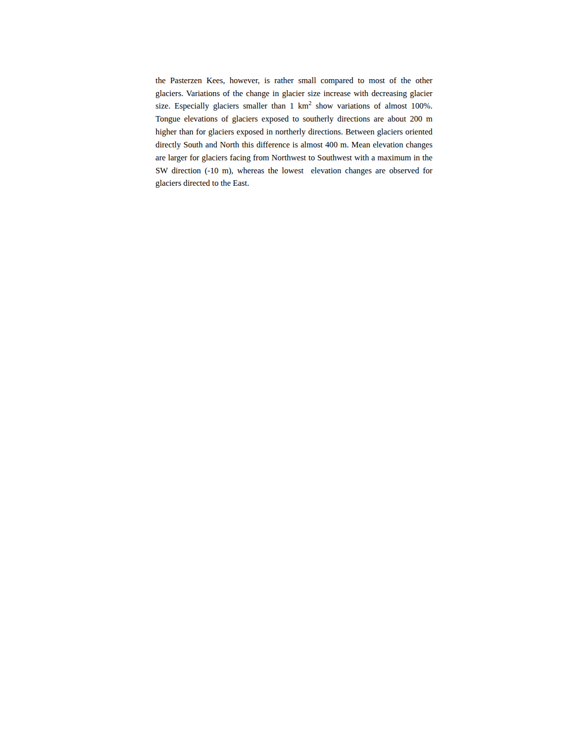the Pasterzen Kees, however, is rather small compared to most of the other glaciers. Variations of the change in glacier size increase with decreasing glacier size. Especially glaciers smaller than 1 km2 show variations of almost 100%. Tongue elevations of glaciers exposed to southerly directions are about 200 m higher than for glaciers exposed in northerly directions. Between glaciers oriented directly South and North this difference is almost 400 m. Mean elevation changes are larger for glaciers facing from Northwest to Southwest with a maximum in the SW direction (-10 m), whereas the lowest elevation changes are observed for glaciers directed to the East.